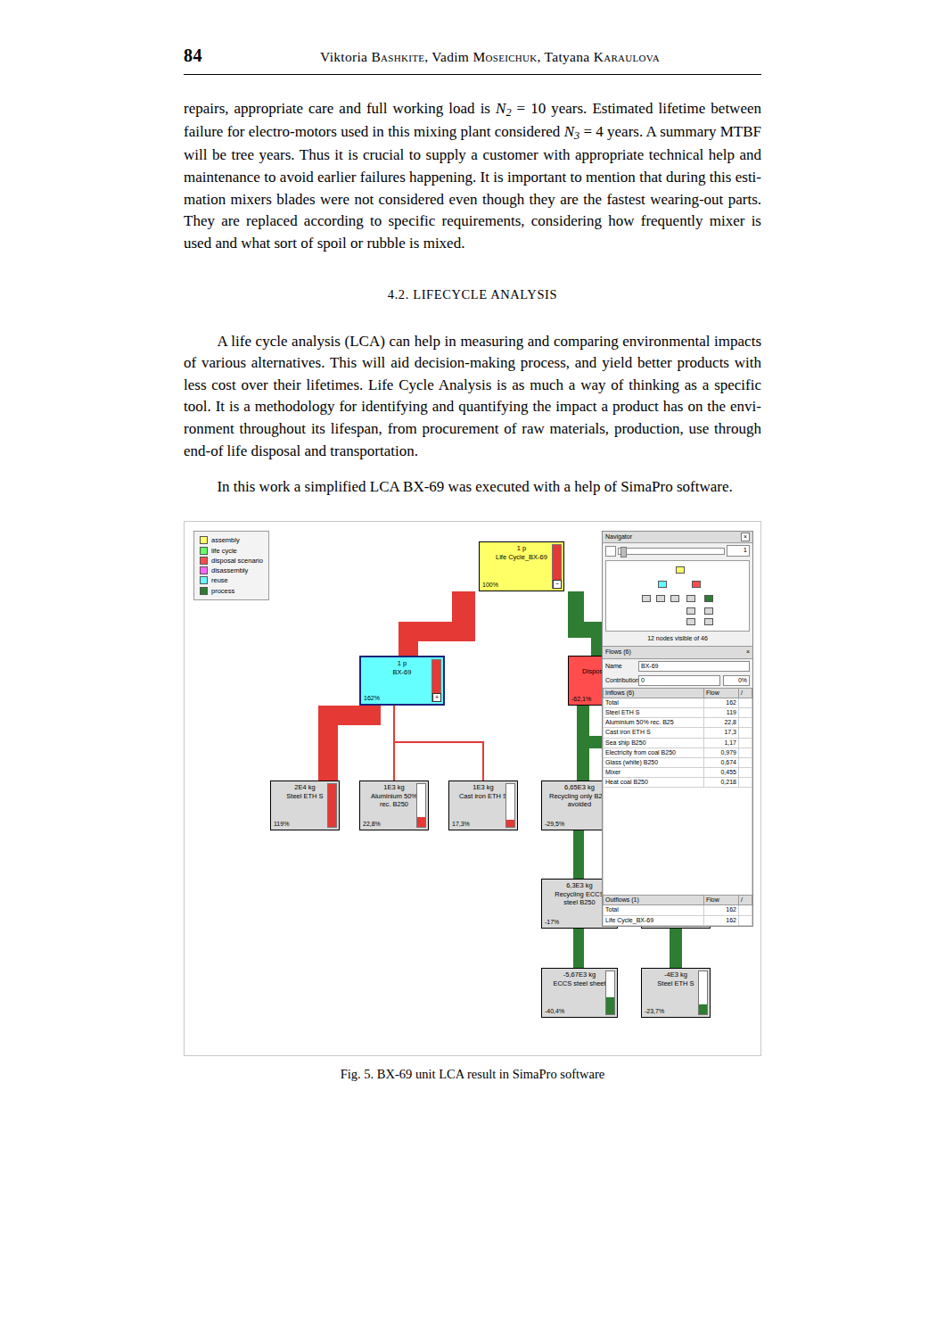84
Viktoria Bashkite, Vadim Moseichuk, Tatyana Karaulova
repairs, appropriate care and full working load is N2 = 10 years. Estimated lifetime between failure for electro-motors used in this mixing plant considered N3 = 4 years. A summary MTBF will be tree years. Thus it is crucial to supply a customer with appropriate technical help and maintenance to avoid earlier failures happening. It is important to mention that during this estimation mixers blades were not considered even though they are the fastest wearing-out parts. They are replaced according to specific requirements, considering how frequently mixer is used and what sort of spoil or rubble is mixed.
4.2. LIFECYCLE ANALYSIS
A life cycle analysis (LCA) can help in measuring and comparing environmental impacts of various alternatives. This will aid decision-making process, and yield better products with less cost over their lifetimes. Life Cycle Analysis is as much a way of thinking as a specific tool. It is a methodology for identifying and quantifying the impact a product has on the environment throughout its lifespan, from procurement of raw materials, production, use through end-of life disposal and transportation.
In this work a simplified LCA BX-69 was executed with a help of SimaPro software.
assembly
life cycle
disposal scenario
disassembly
reuse
process
1 p
Life Cycle_BX-69
100% −
1 p
BX-69
162% +
1 p
Disposal_BX-69
-62,1% +
2E4 kg
Steel ETH S
119%
1E3 kg
Aluminium 50%
rec. B250
22,8%
1E3 kg
Cast iron ETH S
17,3%
6,65E3 kg
Recycling only B250
avoided
-29,5% +
0,2 p
Reuse_BX-69
-32,4% −
6,3E3 kg
Recycling ECCS
steel B250
-17% −
-0,2 p
BX-69
-32,4% +
-5,67E3 kg
ECCS steel sheet
-40,4%
-4E3 kg
Steel ETH S
-23,7%
Navigator×
1
12 nodes visible of 46
Flows (6)×
Name BX-69
Contribution 00%
| Inflows (6) | Flow | / |
| --- | --- | --- |
| Total | 162 | |
| Steel ETH S | 119 | |
| Aluminium 50% rec. B25 | 22,8 | |
| Cast iron ETH S | 17,3 | |
| Sea ship B250 | 1,17 | |
| Electricity from coal B250 | 0,979 | |
| Glass (white) B250 | 0,674 | |
| Mixer | 0,455 | |
| Heat coal B250 | 0,218 | |
| Outflows (1) | Flow | / |
| --- | --- | --- |
| Total | 162 | |
| Life Cycle_BX-69 | 162 | |
Fig. 5. BX-69 unit LCA result in SimaPro software